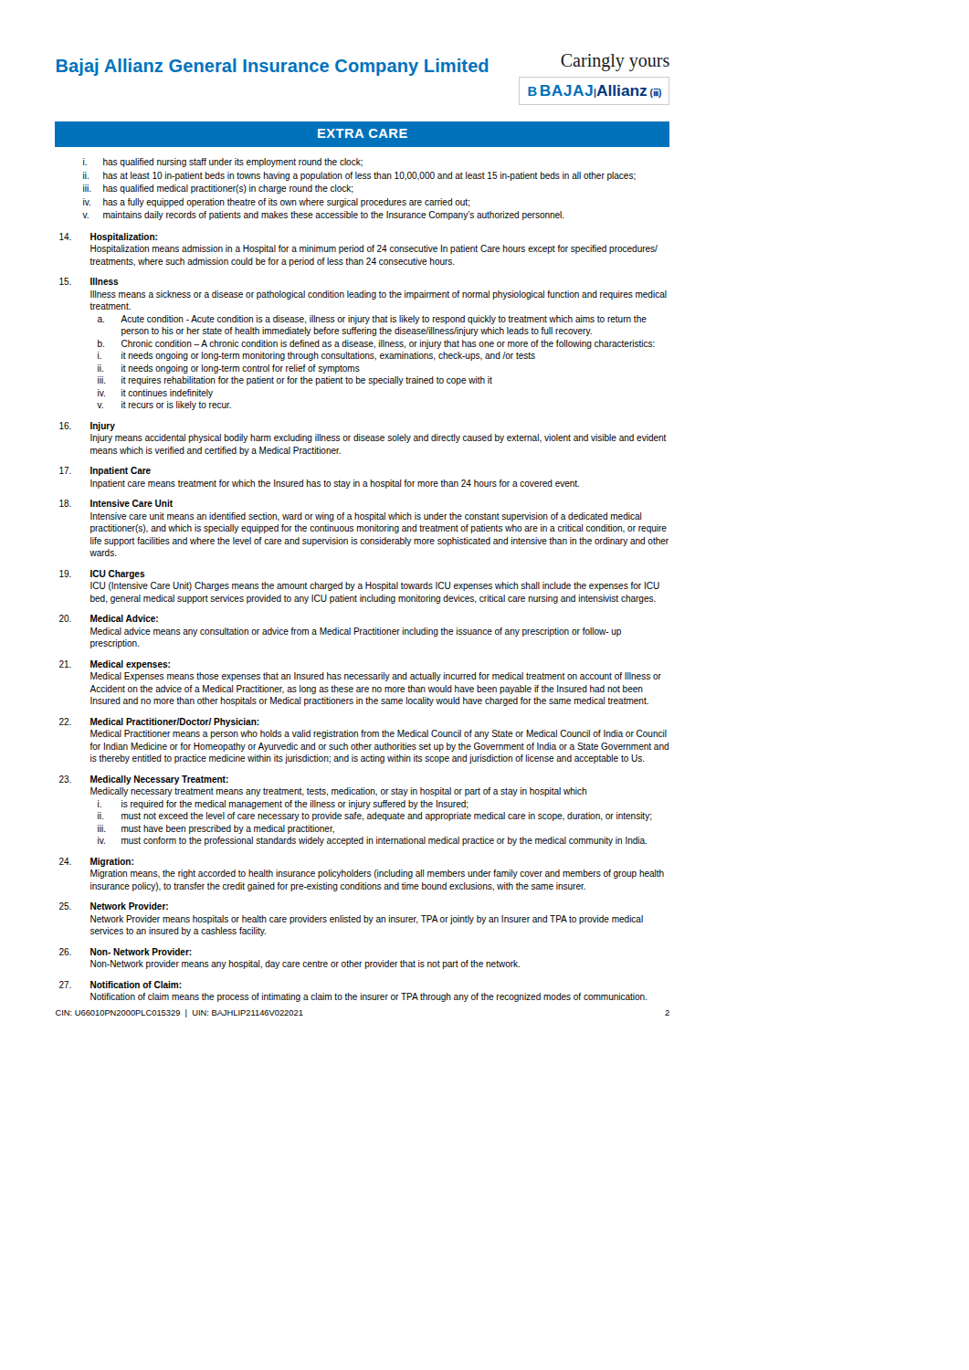Bajaj Allianz General Insurance Company Limited
Caringly yours
B BAJAJ|Allianz (ⅲ)
EXTRA CARE
i. has qualified nursing staff under its employment round the clock;
ii. has at least 10 in-patient beds in towns having a population of less than 10,00,000 and at least 15 in-patient beds in all other places;
iii. has qualified medical practitioner(s) in charge round the clock;
iv. has a fully equipped operation theatre of its own where surgical procedures are carried out;
v. maintains daily records of patients and makes these accessible to the Insurance Company’s authorized personnel.
14.
Hospitalization:
Hospitalization means admission in a Hospital for a minimum period of 24 consecutive In patient Care hours except for specified procedures/ treatments, where such admission could be for a period of less than 24 consecutive hours.
15.
Illness
Illness means a sickness or a disease or pathological condition leading to the impairment of normal physiological function and requires medical treatment.
a. Acute condition - Acute condition is a disease, illness or injury that is likely to respond quickly to treatment which aims to return the person to his or her state of health immediately before suffering the disease/illness/injury which leads to full recovery.
b. Chronic condition – A chronic condition is defined as a disease, illness, or injury that has one or more of the following characteristics:
i. it needs ongoing or long-term monitoring through consultations, examinations, check-ups, and /or tests
ii. it needs ongoing or long-term control for relief of symptoms
iii. it requires rehabilitation for the patient or for the patient to be specially trained to cope with it
iv. it continues indefinitely
v. it recurs or is likely to recur.
16.
Injury
Injury means accidental physical bodily harm excluding illness or disease solely and directly caused by external, violent and visible and evident means which is verified and certified by a Medical Practitioner.
17.
Inpatient Care
Inpatient care means treatment for which the Insured has to stay in a hospital for more than 24 hours for a covered event.
18.
Intensive Care Unit
Intensive care unit means an identified section, ward or wing of a hospital which is under the constant supervision of a dedicated medical practitioner(s), and which is specially equipped for the continuous monitoring and treatment of patients who are in a critical condition, or require life support facilities and where the level of care and supervision is considerably more sophisticated and intensive than in the ordinary and other wards.
19.
ICU Charges
ICU (Intensive Care Unit) Charges means the amount charged by a Hospital towards ICU expenses which shall include the expenses for ICU bed, general medical support services provided to any ICU patient including monitoring devices, critical care nursing and intensivist charges.
20.
Medical Advice:
Medical advice means any consultation or advice from a Medical Practitioner including the issuance of any prescription or follow- up prescription.
21.
Medical expenses:
Medical Expenses means those expenses that an Insured has necessarily and actually incurred for medical treatment on account of Illness or Accident on the advice of a Medical Practitioner, as long as these are no more than would have been payable if the Insured had not been Insured and no more than other hospitals or Medical practitioners in the same locality would have charged for the same medical treatment.
22.
Medical Practitioner/Doctor/ Physician:
Medical Practitioner means a person who holds a valid registration from the Medical Council of any State or Medical Council of India or Council for Indian Medicine or for Homeopathy or Ayurvedic and or such other authorities set up by the Government of India or a State Government and is thereby entitled to practice medicine within its jurisdiction; and is acting within its scope and jurisdiction of license and acceptable to Us.
23.
Medically Necessary Treatment:
Medically necessary treatment means any treatment, tests, medication, or stay in hospital or part of a stay in hospital which
i. is required for the medical management of the illness or injury suffered by the Insured;
ii. must not exceed the level of care necessary to provide safe, adequate and appropriate medical care in scope, duration, or intensity;
iii. must have been prescribed by a medical practitioner,
iv. must conform to the professional standards widely accepted in international medical practice or by the medical community in India.
24.
Migration:
Migration means, the right accorded to health insurance policyholders (including all members under family cover and members of group health insurance policy), to transfer the credit gained for pre-existing conditions and time bound exclusions, with the same insurer.
25.
Network Provider:
Network Provider means hospitals or health care providers enlisted by an insurer, TPA or jointly by an Insurer and TPA to provide medical services to an insured by a cashless facility.
26.
Non- Network Provider:
Non-Network provider means any hospital, day care centre or other provider that is not part of the network.
27.
Notification of Claim:
Notification of claim means the process of intimating a claim to the insurer or TPA through any of the recognized modes of communication.
CIN: U66010PN2000PLC015329 | UIN: BAJHLIP21146V022021
2